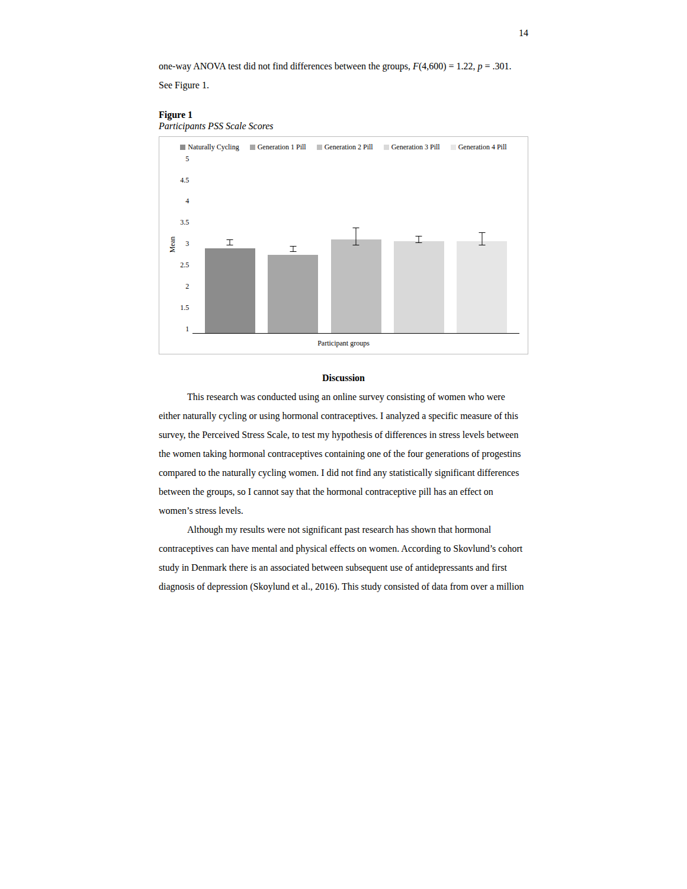14
one-way ANOVA test did not find differences between the groups, F(4,600) = 1.22, p = .301.
See Figure 1.
Figure 1
Participants PSS Scale Scores
Naturally Cycling Generation 1 Pill Generation 2 Pill Generation 3 Pill Generation 4 Pill
Mean
5
4.5
4
3.5
3
2.5
2
1.5
1
Participant groups
Discussion
This research was conducted using an online survey consisting of women who were either naturally cycling or using hormonal contraceptives. I analyzed a specific measure of this survey, the Perceived Stress Scale, to test my hypothesis of differences in stress levels between the women taking hormonal contraceptives containing one of the four generations of progestins compared to the naturally cycling women. I did not find any statistically significant differences between the groups, so I cannot say that the hormonal contraceptive pill has an effect on women’s stress levels.
Although my results were not significant past research has shown that hormonal contraceptives can have mental and physical effects on women. According to Skovlund’s cohort study in Denmark there is an associated between subsequent use of antidepressants and first diagnosis of depression (Skoylund et al., 2016). This study consisted of data from over a million